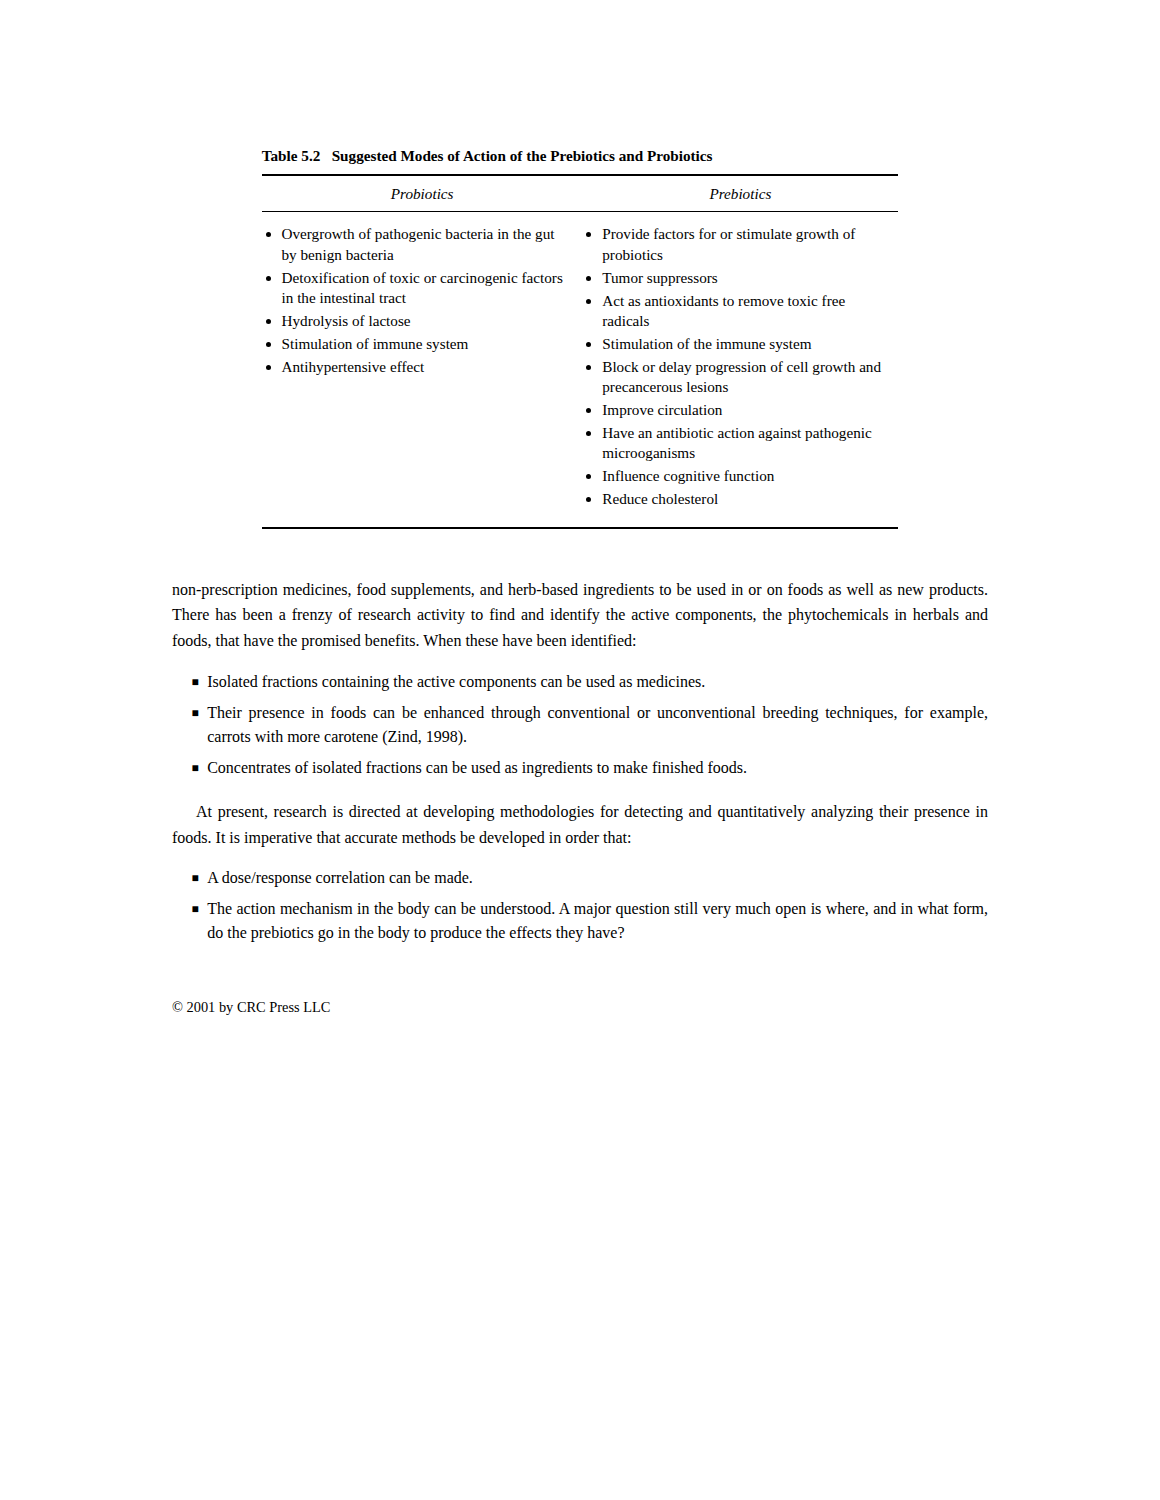Table 5.2 Suggested Modes of Action of the Prebiotics and Probiotics
| Probiotics | Prebiotics |
| --- | --- |
| Overgrowth of pathogenic bacteria in the gut by benign bacteria Detoxification of toxic or carcinogenic factors in the intestinal tract Hydrolysis of lactose Stimulation of immune system Antihypertensive effect | Provide factors for or stimulate growth of probiotics Tumor suppressors Act as antioxidants to remove toxic free radicals Stimulation of the immune system Block or delay progression of cell growth and precancerous lesions Improve circulation Have an antibiotic action against pathogenic microoganisms Influence cognitive function Reduce cholesterol |
non-prescription medicines, food supplements, and herb-based ingredients to be used in or on foods as well as new products. There has been a frenzy of research activity to find and identify the active components, the phytochemicals in herbals and foods, that have the promised benefits. When these have been identified:
Isolated fractions containing the active components can be used as medicines.
Their presence in foods can be enhanced through conventional or unconventional breeding techniques, for example, carrots with more carotene (Zind, 1998).
Concentrates of isolated fractions can be used as ingredients to make finished foods.
At present, research is directed at developing methodologies for detecting and quantitatively analyzing their presence in foods. It is imperative that accurate methods be developed in order that:
A dose/response correlation can be made.
The action mechanism in the body can be understood. A major question still very much open is where, and in what form, do the prebiotics go in the body to produce the effects they have?
© 2001 by CRC Press LLC